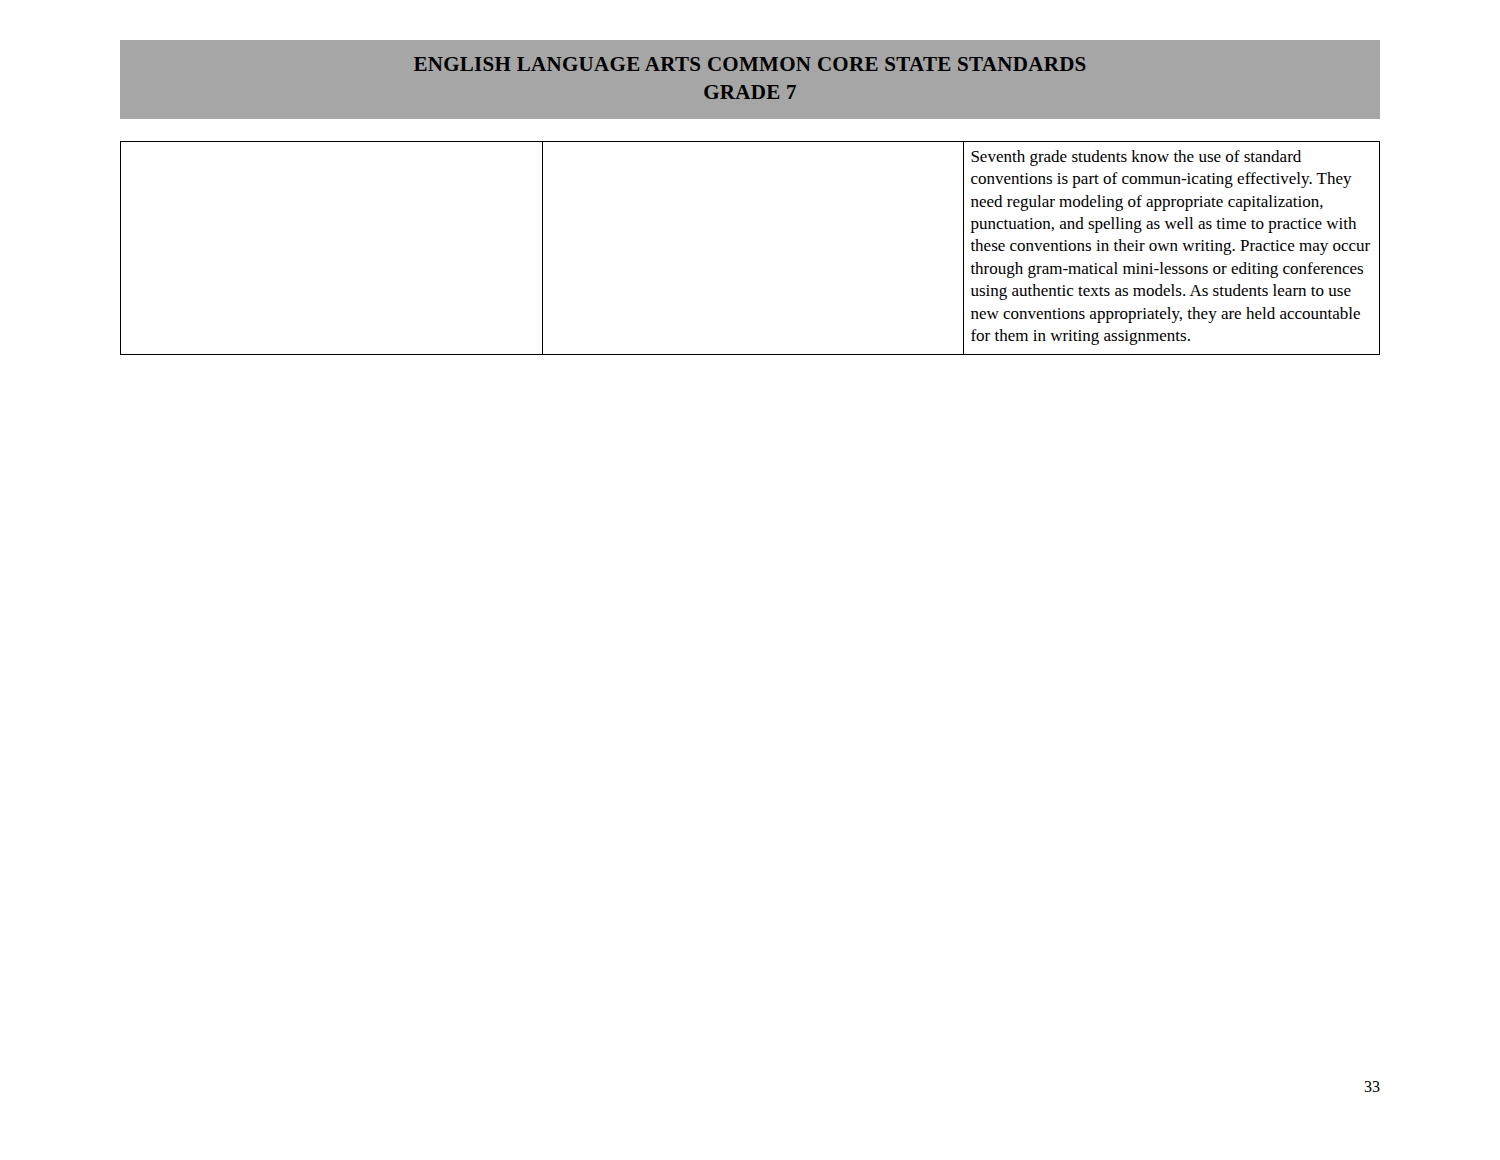ENGLISH LANGUAGE ARTS COMMON CORE STATE STANDARDS GRADE 7
| | | Seventh grade students know the use of standard conventions is part of commun‑icating effectively. They need regular modeling of appropriate capitalization, punctuation, and spelling as well as time to practice with these conventions in their own writing. Practice may occur through gram‑matical mini-lessons or editing conferences using authentic texts as models. As students learn to use new conventions appropriately, they are held accountable for them in writing assignments. |
33